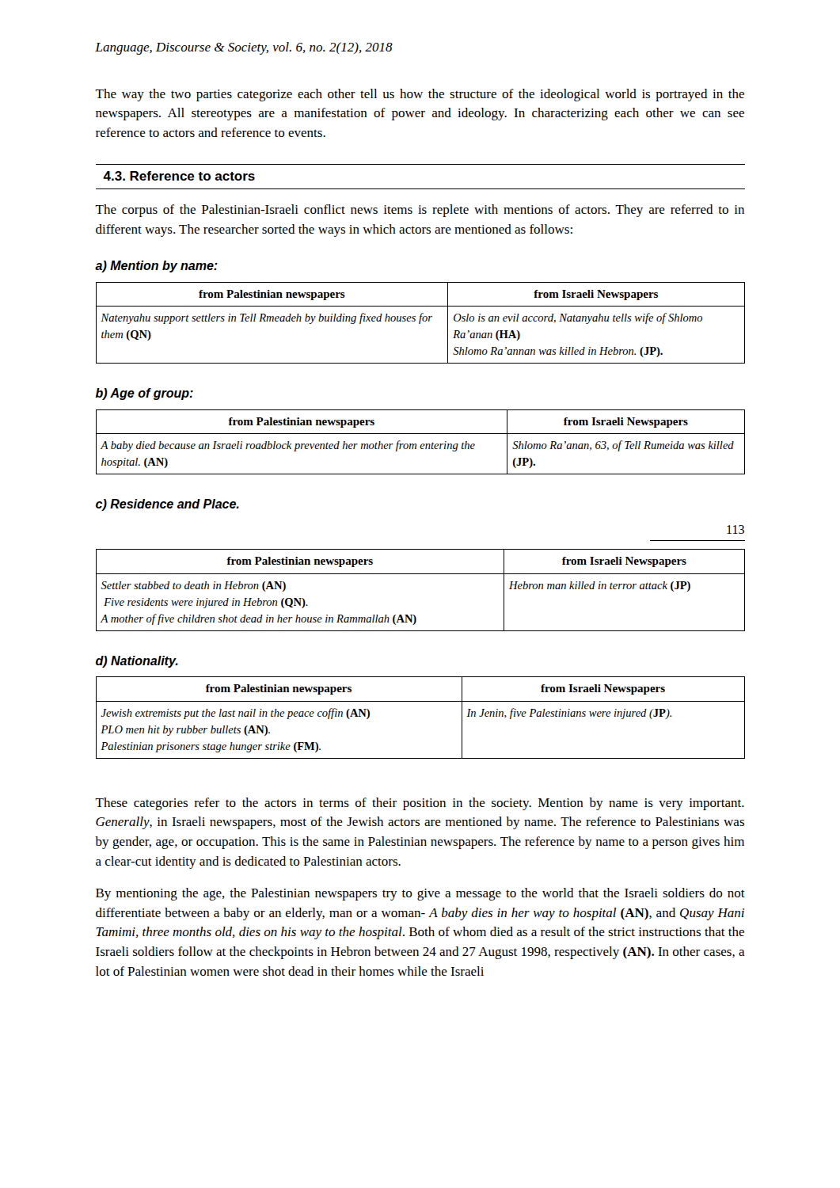Language, Discourse & Society, vol. 6, no. 2(12), 2018
The way the two parties categorize each other tell us how the structure of the ideological world is portrayed in the newspapers. All stereotypes are a manifestation of power and ideology. In characterizing each other we can see reference to actors and reference to events.
4.3. Reference to actors
The corpus of the Palestinian-Israeli conflict news items is replete with mentions of actors. They are referred to in different ways. The researcher sorted the ways in which actors are mentioned as follows:
a) Mention by name:
| from Palestinian newspapers | from Israeli Newspapers |
| --- | --- |
| Natenyahu support settlers in Tell Rmeadeh by building fixed houses for them (QN) | Oslo is an evil accord, Natanyahu tells wife of Shlomo Ra’anan (HA) Shlomo Ra’annan was killed in Hebron. (JP). |
b) Age of group:
| from Palestinian newspapers | from Israeli Newspapers |
| --- | --- |
| A baby died because an Israeli roadblock prevented her mother from entering the hospital. (AN) | Shlomo Ra’anan, 63, of Tell Rumeida was killed (JP). |
c) Residence and Place.
113
| from Palestinian newspapers | from Israeli Newspapers |
| --- | --- |
| Settler stabbed to death in Hebron (AN) Five residents were injured in Hebron (QN) . A mother of five children shot dead in her house in Rammallah (AN) | Hebron man killed in terror attack (JP) |
d) Nationality.
| from Palestinian newspapers | from Israeli Newspapers |
| --- | --- |
| Jewish extremists put the last nail in the peace coffin (AN) PLO men hit by rubber bullets (AN) . Palestinian prisoners stage hunger strike (FM) . | In Jenin, five Palestinians were injured ( JP ). |
These categories refer to the actors in terms of their position in the society. Mention by name is very important. Generally, in Israeli newspapers, most of the Jewish actors are mentioned by name. The reference to Palestinians was by gender, age, or occupation. This is the same in Palestinian newspapers. The reference by name to a person gives him a clear-cut identity and is dedicated to Palestinian actors.
By mentioning the age, the Palestinian newspapers try to give a message to the world that the Israeli soldiers do not differentiate between a baby or an elderly, man or a woman- A baby dies in her way to hospital (AN), and Qusay Hani Tamimi, three months old, dies on his way to the hospital. Both of whom died as a result of the strict instructions that the Israeli soldiers follow at the checkpoints in Hebron between 24 and 27 August 1998, respectively (AN). In other cases, a lot of Palestinian women were shot dead in their homes while the Israeli